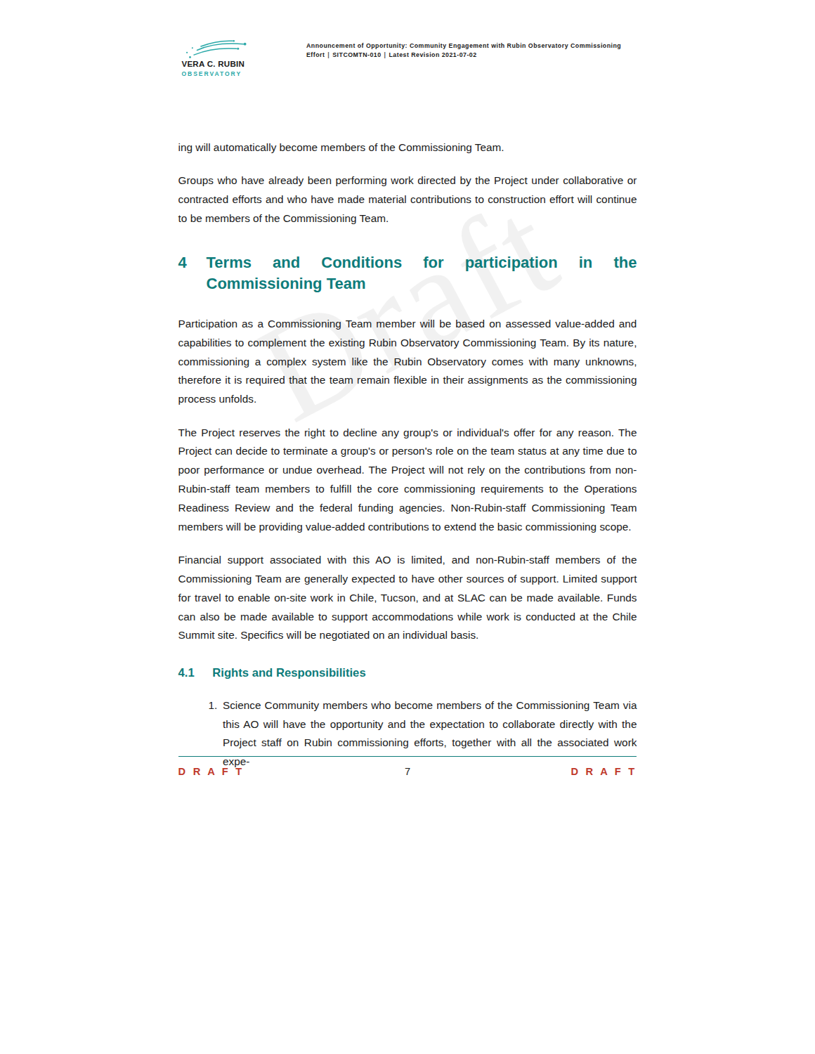Draft
VERA C. RUBIN OBSERVATORY
Announcement of Opportunity: Community Engagement with Rubin Observatory Commissioning Effort | SITCOMTN-010 | Latest Revision 2021-07-02
ing will automatically become members of the Commissioning Team.
Groups who have already been performing work directed by the Project under collaborative or contracted efforts and who have made material contributions to construction effort will continue to be members of the Commissioning Team.
4 Terms and Conditions for participation in the Commissioning Team
Participation as a Commissioning Team member will be based on assessed value-added and capabilities to complement the existing Rubin Observatory Commissioning Team. By its nature, commissioning a complex system like the Rubin Observatory comes with many unknowns, therefore it is required that the team remain flexible in their assignments as the commissioning process unfolds.
The Project reserves the right to decline any group's or individual's offer for any reason. The Project can decide to terminate a group's or person's role on the team status at any time due to poor performance or undue overhead. The Project will not rely on the contributions from non-Rubin-staff team members to fulfill the core commissioning requirements to the Operations Readiness Review and the federal funding agencies. Non-Rubin-staff Commissioning Team members will be providing value-added contributions to extend the basic commissioning scope.
Financial support associated with this AO is limited, and non-Rubin-staff members of the Commissioning Team are generally expected to have other sources of support. Limited support for travel to enable on-site work in Chile, Tucson, and at SLAC can be made available. Funds can also be made available to support accommodations while work is conducted at the Chile Summit site. Specifics will be negotiated on an individual basis.
4.1 Rights and Responsibilities
Science Community members who become members of the Commissioning Team via this AO will have the opportunity and the expectation to collaborate directly with the Project staff on Rubin commissioning efforts, together with all the associated work expe-
D R A F T
7
D R A F T